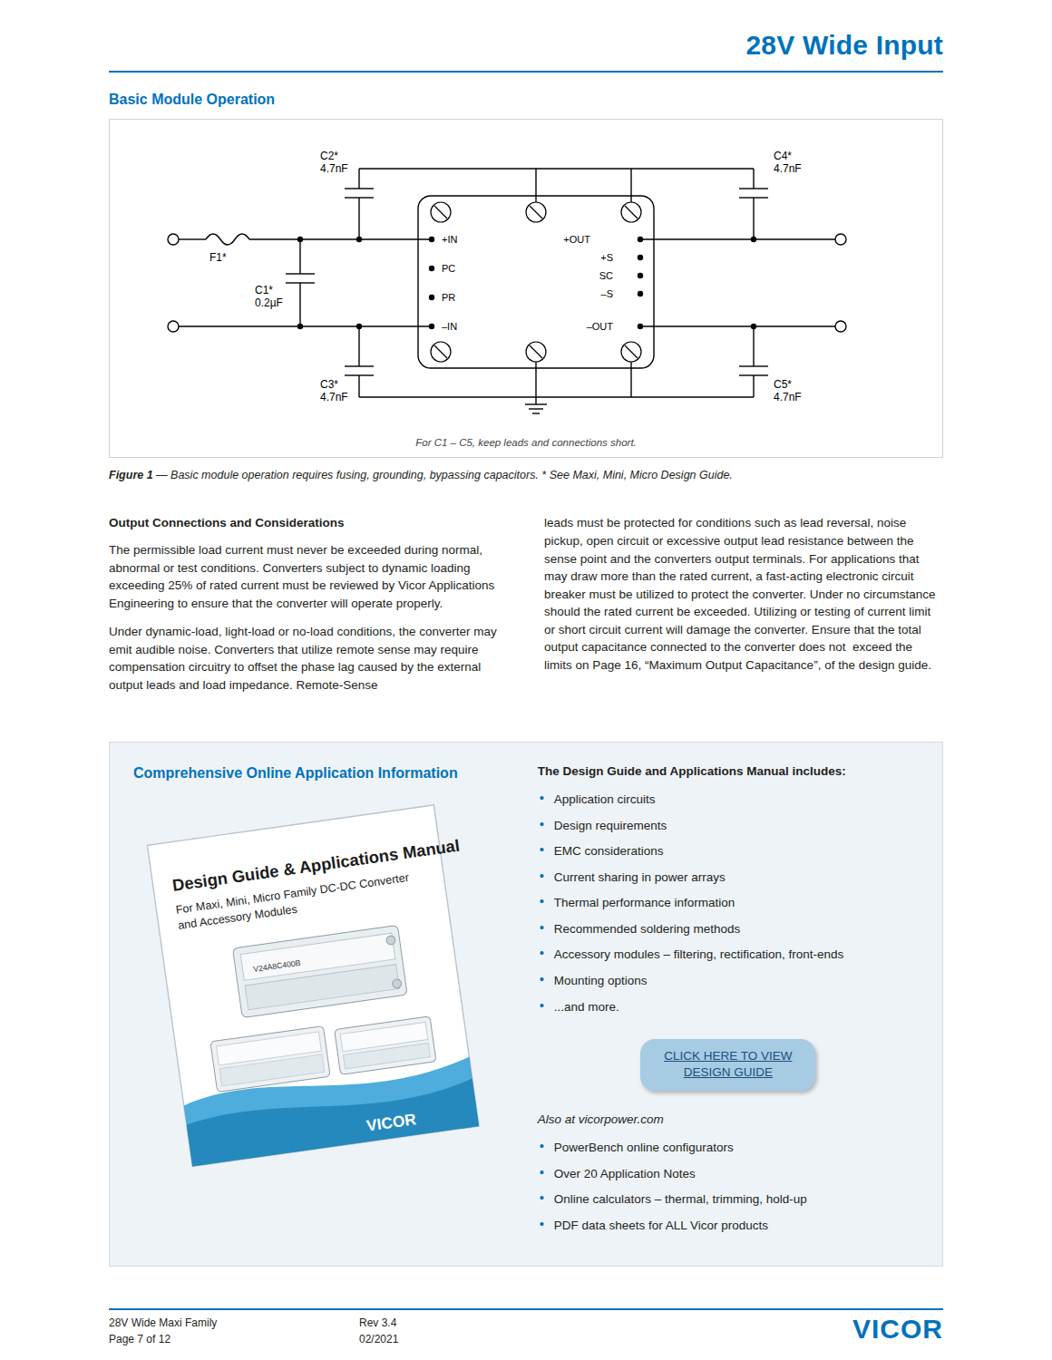28V Wide Input
Basic Module Operation
+IN PC PR –IN +OUT +S SC –S –OUT F1* C1* 0.2µF C2* 4.7nF C3* 4.7nF C4* 4.7nF C5* 4.7nF
For C1 – C5, keep leads and connections short.
Figure 1 — Basic module operation requires fusing, grounding, bypassing capacitors. * See Maxi, Mini, Micro Design Guide.
Output Connections and Considerations
The permissible load current must never be exceeded during normal, abnormal or test conditions. Converters subject to dynamic loading exceeding 25% of rated current must be reviewed by Vicor Applications Engineering to ensure that the converter will operate properly.
Under dynamic-load, light-load or no-load conditions, the converter may emit audible noise. Converters that utilize remote sense may require compensation circuitry to offset the phase lag caused by the external output leads and load impedance. Remote-Sense
leads must be protected for conditions such as lead reversal, noise pickup, open circuit or excessive output lead resistance between the sense point and the converters output terminals. For applications that may draw more than the rated current, a fast-acting electronic circuit breaker must be utilized to protect the converter. Under no circumstance should the rated current be exceeded. Utilizing or testing of current limit or short circuit current will damage the converter. Ensure that the total output capacitance connected to the converter does not exceed the limits on Page 16, “Maximum Output Capacitance”, of the design guide.
Comprehensive Online Application Information
Design Guide & Applications Manual For Maxi, Mini, Micro Family DC-DC Converter and Accessory Modules V24A8C400B VICOR
The Design Guide and Applications Manual includes:
Application circuits
Design requirements
EMC considerations
Current sharing in power arrays
Thermal performance information
Recommended soldering methods
Accessory modules – filtering, rectification, front-ends
Mounting options
...and more.
CLICK HERE TO VIEW
DESIGN GUIDE
Also at vicorpower.com
PowerBench online configurators
Over 20 Application Notes
Online calculators – thermal, trimming, hold-up
PDF data sheets for ALL Vicor products
28V Wide Maxi Family
Page 7 of 12
Rev 3.4
02/2021
VICOR